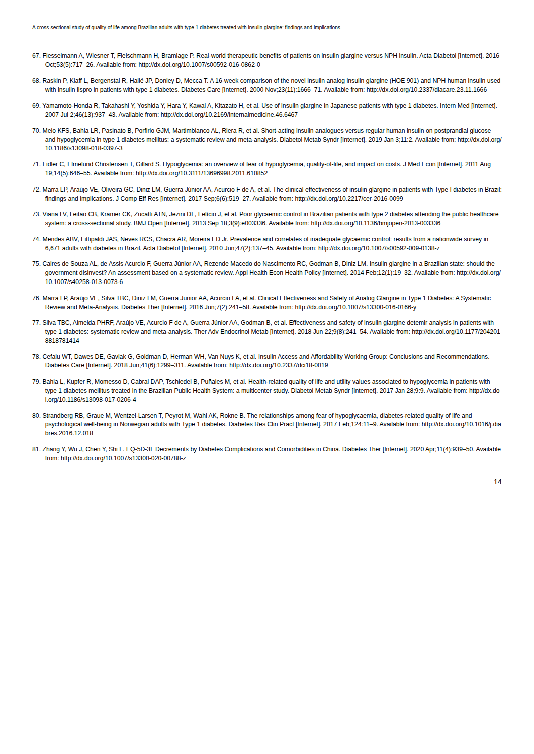A cross-sectional study of quality of life among Brazilian adults with type 1 diabetes treated with insulin glargine: findings and implications
Fiesselmann A, Wiesner T, Fleischmann H, Bramlage P. Real-world therapeutic benefits of patients on insulin glargine versus NPH insulin. Acta Diabetol [Internet]. 2016 Oct;53(5):717–26. Available from: http://dx.doi.org/10.1007/s00592-016-0862-0
Raskin P, Klaff L, Bergenstal R, Hallé JP, Donley D, Mecca T. A 16-week comparison of the novel insulin analog insulin glargine (HOE 901) and NPH human insulin used with insulin lispro in patients with type 1 diabetes. Diabetes Care [Internet]. 2000 Nov;23(11):1666–71. Available from: http://dx.doi.org/10.2337/diacare.23.11.1666
Yamamoto-Honda R, Takahashi Y, Yoshida Y, Hara Y, Kawai A, Kitazato H, et al. Use of insulin glargine in Japanese patients with type 1 diabetes. Intern Med [Internet]. 2007 Jul 2;46(13):937–43. Available from: http://dx.doi.org/10.2169/internalmedicine.46.6467
Melo KFS, Bahia LR, Pasinato B, Porfirio GJM, Martimbianco AL, Riera R, et al. Short-acting insulin analogues versus regular human insulin on postprandial glucose and hypoglycemia in type 1 diabetes mellitus: a systematic review and meta-analysis. Diabetol Metab Syndr [Internet]. 2019 Jan 3;11:2. Available from: http://dx.doi.org/10.1186/s13098-018-0397-3
Fidler C, Elmelund Christensen T, Gillard S. Hypoglycemia: an overview of fear of hypoglycemia, quality-of-life, and impact on costs. J Med Econ [Internet]. 2011 Aug 19;14(5):646–55. Available from: http://dx.doi.org/10.3111/13696998.2011.610852
Marra LP, Araújo VE, Oliveira GC, Diniz LM, Guerra Júnior AA, Acurcio F de A, et al. The clinical effectiveness of insulin glargine in patients with Type I diabetes in Brazil: findings and implications. J Comp Eff Res [Internet]. 2017 Sep;6(6):519–27. Available from: http://dx.doi.org/10.2217/cer-2016-0099
Viana LV, Leitão CB, Kramer CK, Zucatti ATN, Jezini DL, Felício J, et al. Poor glycaemic control in Brazilian patients with type 2 diabetes attending the public healthcare system: a cross-sectional study. BMJ Open [Internet]. 2013 Sep 18;3(9):e003336. Available from: http://dx.doi.org/10.1136/bmjopen-2013-003336
Mendes ABV, Fittipaldi JAS, Neves RCS, Chacra AR, Moreira ED Jr. Prevalence and correlates of inadequate glycaemic control: results from a nationwide survey in 6,671 adults with diabetes in Brazil. Acta Diabetol [Internet]. 2010 Jun;47(2):137–45. Available from: http://dx.doi.org/10.1007/s00592-009-0138-z
Caires de Souza AL, de Assis Acurcio F, Guerra Júnior AA, Rezende Macedo do Nascimento RC, Godman B, Diniz LM. Insulin glargine in a Brazilian state: should the government disinvest? An assessment based on a systematic review. Appl Health Econ Health Policy [Internet]. 2014 Feb;12(1):19–32. Available from: http://dx.doi.org/10.1007/s40258-013-0073-6
Marra LP, Araújo VE, Silva TBC, Diniz LM, Guerra Junior AA, Acurcio FA, et al. Clinical Effectiveness and Safety of Analog Glargine in Type 1 Diabetes: A Systematic Review and Meta-Analysis. Diabetes Ther [Internet]. 2016 Jun;7(2):241–58. Available from: http://dx.doi.org/10.1007/s13300-016-0166-y
Silva TBC, Almeida PHRF, Araújo VE, Acurcio F de A, Guerra Júnior AA, Godman B, et al. Effectiveness and safety of insulin glargine detemir analysis in patients with type 1 diabetes: systematic review and meta-analysis. Ther Adv Endocrinol Metab [Internet]. 2018 Jun 22;9(8):241–54. Available from: http://dx.doi.org/10.1177/2042018818781414
Cefalu WT, Dawes DE, Gavlak G, Goldman D, Herman WH, Van Nuys K, et al. Insulin Access and Affordability Working Group: Conclusions and Recommendations. Diabetes Care [Internet]. 2018 Jun;41(6):1299–311. Available from: http://dx.doi.org/10.2337/dci18-0019
Bahia L, Kupfer R, Momesso D, Cabral DAP, Tschiedel B, Puñales M, et al. Health-related quality of life and utility values associated to hypoglycemia in patients with type 1 diabetes mellitus treated in the Brazilian Public Health System: a multicenter study. Diabetol Metab Syndr [Internet]. 2017 Jan 28;9:9. Available from: http://dx.doi.org/10.1186/s13098-017-0206-4
Strandberg RB, Graue M, Wentzel-Larsen T, Peyrot M, Wahl AK, Rokne B. The relationships among fear of hypoglycaemia, diabetes-related quality of life and psychological well-being in Norwegian adults with Type 1 diabetes. Diabetes Res Clin Pract [Internet]. 2017 Feb;124:11–9. Available from: http://dx.doi.org/10.1016/j.diabres.2016.12.018
Zhang Y, Wu J, Chen Y, Shi L. EQ-5D-3L Decrements by Diabetes Complications and Comorbidities in China. Diabetes Ther [Internet]. 2020 Apr;11(4):939–50. Available from: http://dx.doi.org/10.1007/s13300-020-00788-z
14